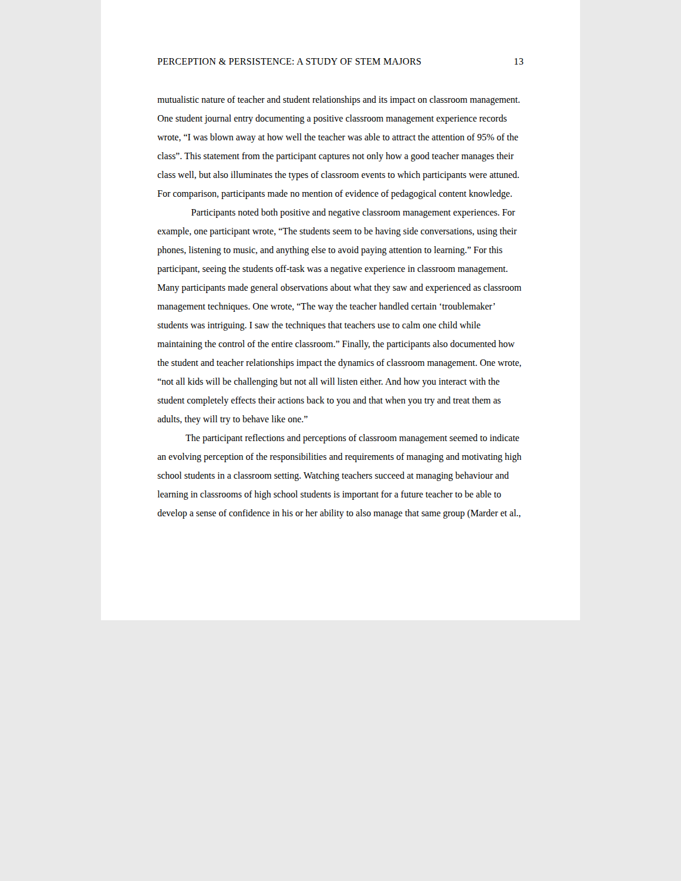Perception & Persistence: A Study of STEM Majors 13
mutualistic nature of teacher and student relationships and its impact on classroom management. One student journal entry documenting a positive classroom management experience records wrote, “I was blown away at how well the teacher was able to attract the attention of 95% of the class”. This statement from the participant captures not only how a good teacher manages their class well, but also illuminates the types of classroom events to which participants were attuned. For comparison, participants made no mention of evidence of pedagogical content knowledge.
Participants noted both positive and negative classroom management experiences. For example, one participant wrote, “The students seem to be having side conversations, using their phones, listening to music, and anything else to avoid paying attention to learning.” For this participant, seeing the students off-task was a negative experience in classroom management. Many participants made general observations about what they saw and experienced as classroom management techniques. One wrote, “The way the teacher handled certain ‘troublemaker’ students was intriguing. I saw the techniques that teachers use to calm one child while maintaining the control of the entire classroom.” Finally, the participants also documented how the student and teacher relationships impact the dynamics of classroom management. One wrote, “not all kids will be challenging but not all will listen either. And how you interact with the student completely effects their actions back to you and that when you try and treat them as adults, they will try to behave like one.”
The participant reflections and perceptions of classroom management seemed to indicate an evolving perception of the responsibilities and requirements of managing and motivating high school students in a classroom setting. Watching teachers succeed at managing behaviour and learning in classrooms of high school students is important for a future teacher to be able to develop a sense of confidence in his or her ability to also manage that same group (Marder et al.,